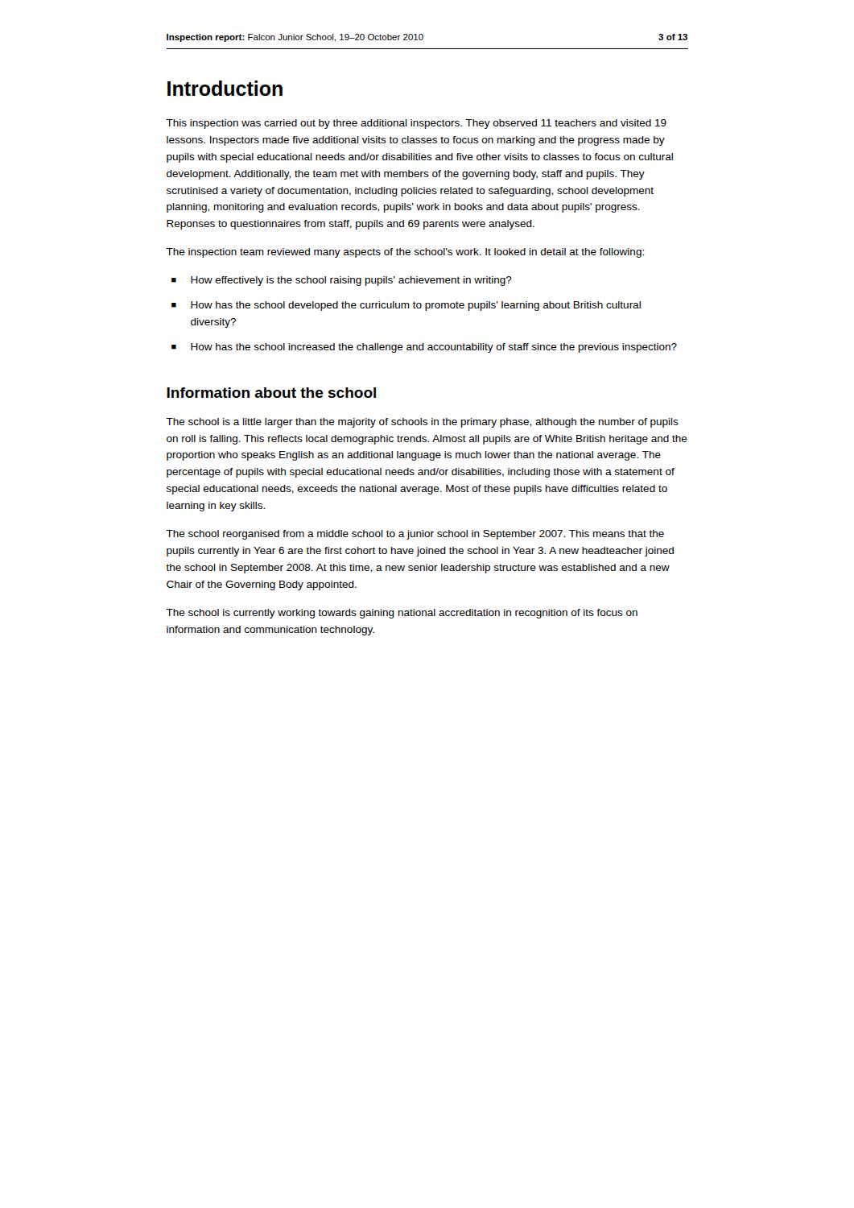Inspection report: Falcon Junior School, 19–20 October 2010
3 of 13
Introduction
This inspection was carried out by three additional inspectors. They observed 11 teachers and visited 19 lessons. Inspectors made five additional visits to classes to focus on marking and the progress made by pupils with special educational needs and/or disabilities and five other visits to classes to focus on cultural development. Additionally, the team met with members of the governing body, staff and pupils. They scrutinised a variety of documentation, including policies related to safeguarding, school development planning, monitoring and evaluation records, pupils' work in books and data about pupils' progress. Reponses to questionnaires from staff, pupils and 69 parents were analysed.
The inspection team reviewed many aspects of the school's work. It looked in detail at the following:
How effectively is the school raising pupils' achievement in writing?
How has the school developed the curriculum to promote pupils' learning about British cultural diversity?
How has the school increased the challenge and accountability of staff since the previous inspection?
Information about the school
The school is a little larger than the majority of schools in the primary phase, although the number of pupils on roll is falling. This reflects local demographic trends. Almost all pupils are of White British heritage and the proportion who speaks English as an additional language is much lower than the national average. The percentage of pupils with special educational needs and/or disabilities, including those with a statement of special educational needs, exceeds the national average. Most of these pupils have difficulties related to learning in key skills.
The school reorganised from a middle school to a junior school in September 2007. This means that the pupils currently in Year 6 are the first cohort to have joined the school in Year 3. A new headteacher joined the school in September 2008. At this time, a new senior leadership structure was established and a new Chair of the Governing Body appointed.
The school is currently working towards gaining national accreditation in recognition of its focus on information and communication technology.